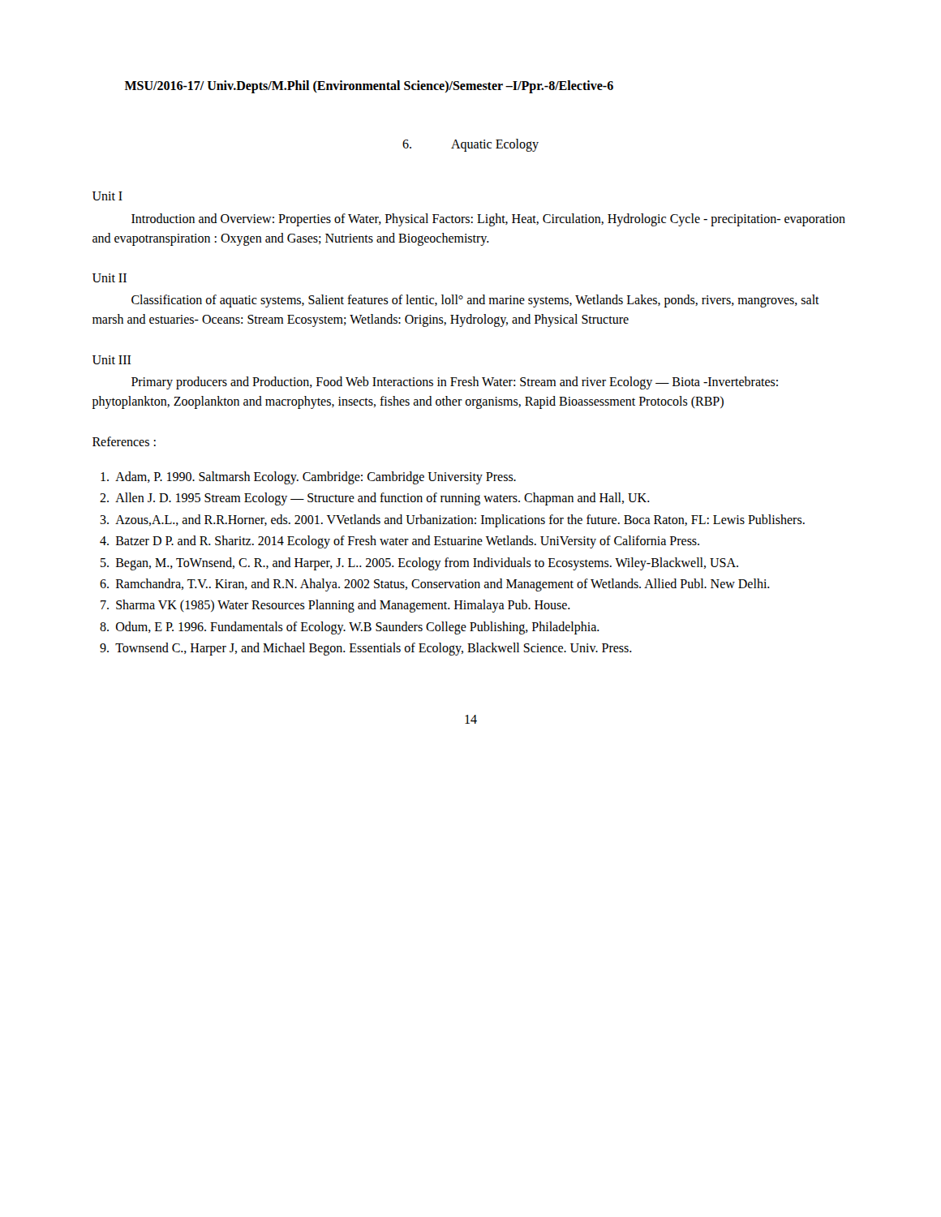MSU/2016-17/ Univ.Depts/M.Phil (Environmental Science)/Semester –I/Ppr.-8/Elective-6
6. Aquatic Ecology
Unit I
Introduction and Overview: Properties of Water, Physical Factors: Light, Heat, Circulation, Hydrologic Cycle - precipitation- evaporation and evapotranspiration : Oxygen and Gases; Nutrients and Biogeochemistry.
Unit II
Classification of aquatic systems, Salient features of lentic, loll° and marine systems, Wetlands Lakes, ponds, rivers, mangroves, salt marsh and estuaries- Oceans: Stream Ecosystem; Wetlands: Origins, Hydrology, and Physical Structure
Unit III
Primary producers and Production, Food Web Interactions in Fresh Water: Stream and river Ecology — Biota -Invertebrates: phytoplankton, Zooplankton and macrophytes, insects, fishes and other organisms, Rapid Bioassessment Protocols (RBP)
References :
Adam, P. 1990. Saltmarsh Ecology. Cambridge: Cambridge University Press.
Allen J. D. 1995 Stream Ecology — Structure and function of running waters. Chapman and Hall, UK.
Azous,A.L., and R.R.Horner, eds. 2001. VVetlands and Urbanization: Implications for the future. Boca Raton, FL: Lewis Publishers.
Batzer D P. and R. Sharitz. 2014 Ecology of Fresh water and Estuarine Wetlands. UniVersity of California Press.
Began, M., ToWnsend, C. R., and Harper, J. L.. 2005. Ecology from Individuals to Ecosystems. Wiley-Blackwell, USA.
Ramchandra, T.V.. Kiran, and R.N. Ahalya. 2002 Status, Conservation and Management of Wetlands. Allied Publ. New Delhi.
Sharma VK (1985) Water Resources Planning and Management. Himalaya Pub. House.
Odum, E P. 1996. Fundamentals of Ecology. W.B Saunders College Publishing, Philadelphia.
Townsend C., Harper J, and Michael Begon. Essentials of Ecology, Blackwell Science. Univ. Press.
14